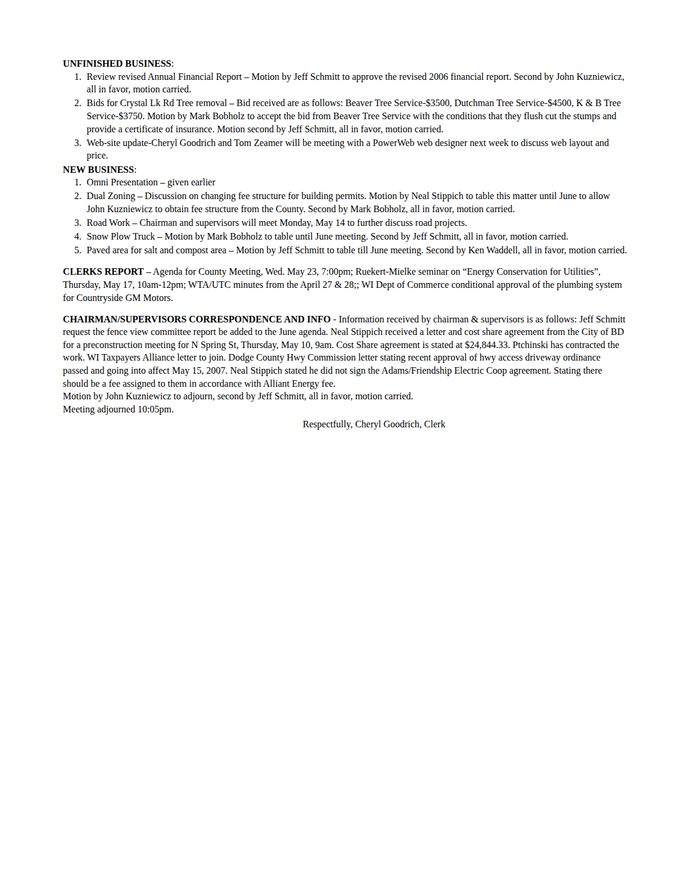UNFINISHED BUSINESS:
Review revised Annual Financial Report – Motion by Jeff Schmitt to approve the revised 2006 financial report. Second by John Kuzniewicz, all in favor, motion carried.
Bids for Crystal Lk Rd Tree removal – Bid received are as follows: Beaver Tree Service-$3500, Dutchman Tree Service-$4500, K & B Tree Service-$3750. Motion by Mark Bobholz to accept the bid from Beaver Tree Service with the conditions that they flush cut the stumps and provide a certificate of insurance. Motion second by Jeff Schmitt, all in favor, motion carried.
Web-site update-Cheryl Goodrich and Tom Zeamer will be meeting with a PowerWeb web designer next week to discuss web layout and price.
NEW BUSINESS:
Omni Presentation – given earlier
Dual Zoning – Discussion on changing fee structure for building permits. Motion by Neal Stippich to table this matter until June to allow John Kuzniewicz to obtain fee structure from the County. Second by Mark Bobholz, all in favor, motion carried.
Road Work – Chairman and supervisors will meet Monday, May 14 to further discuss road projects.
Snow Plow Truck – Motion by Mark Bobholz to table until June meeting. Second by Jeff Schmitt, all in favor, motion carried.
Paved area for salt and compost area – Motion by Jeff Schmitt to table till June meeting. Second by Ken Waddell, all in favor, motion carried.
CLERKS REPORT – Agenda for County Meeting, Wed. May 23, 7:00pm; Ruekert-Mielke seminar on “Energy Conservation for Utilities”, Thursday, May 17, 10am-12pm; WTA/UTC minutes from the April 27 & 28;; WI Dept of Commerce conditional approval of the plumbing system for Countryside GM Motors.
CHAIRMAN/SUPERVISORS CORRESPONDENCE AND INFO - Information received by chairman & supervisors is as follows: Jeff Schmitt request the fence view committee report be added to the June agenda. Neal Stippich received a letter and cost share agreement from the City of BD for a preconstruction meeting for N Spring St, Thursday, May 10, 9am. Cost Share agreement is stated at $24,844.33. Ptchinski has contracted the work. WI Taxpayers Alliance letter to join. Dodge County Hwy Commission letter stating recent approval of hwy access driveway ordinance passed and going into affect May 15, 2007. Neal Stippich stated he did not sign the Adams/Friendship Electric Coop agreement. Stating there should be a fee assigned to them in accordance with Alliant Energy fee.
Motion by John Kuzniewicz to adjourn, second by Jeff Schmitt, all in favor, motion carried.
Meeting adjourned 10:05pm.
Respectfully, Cheryl Goodrich, Clerk